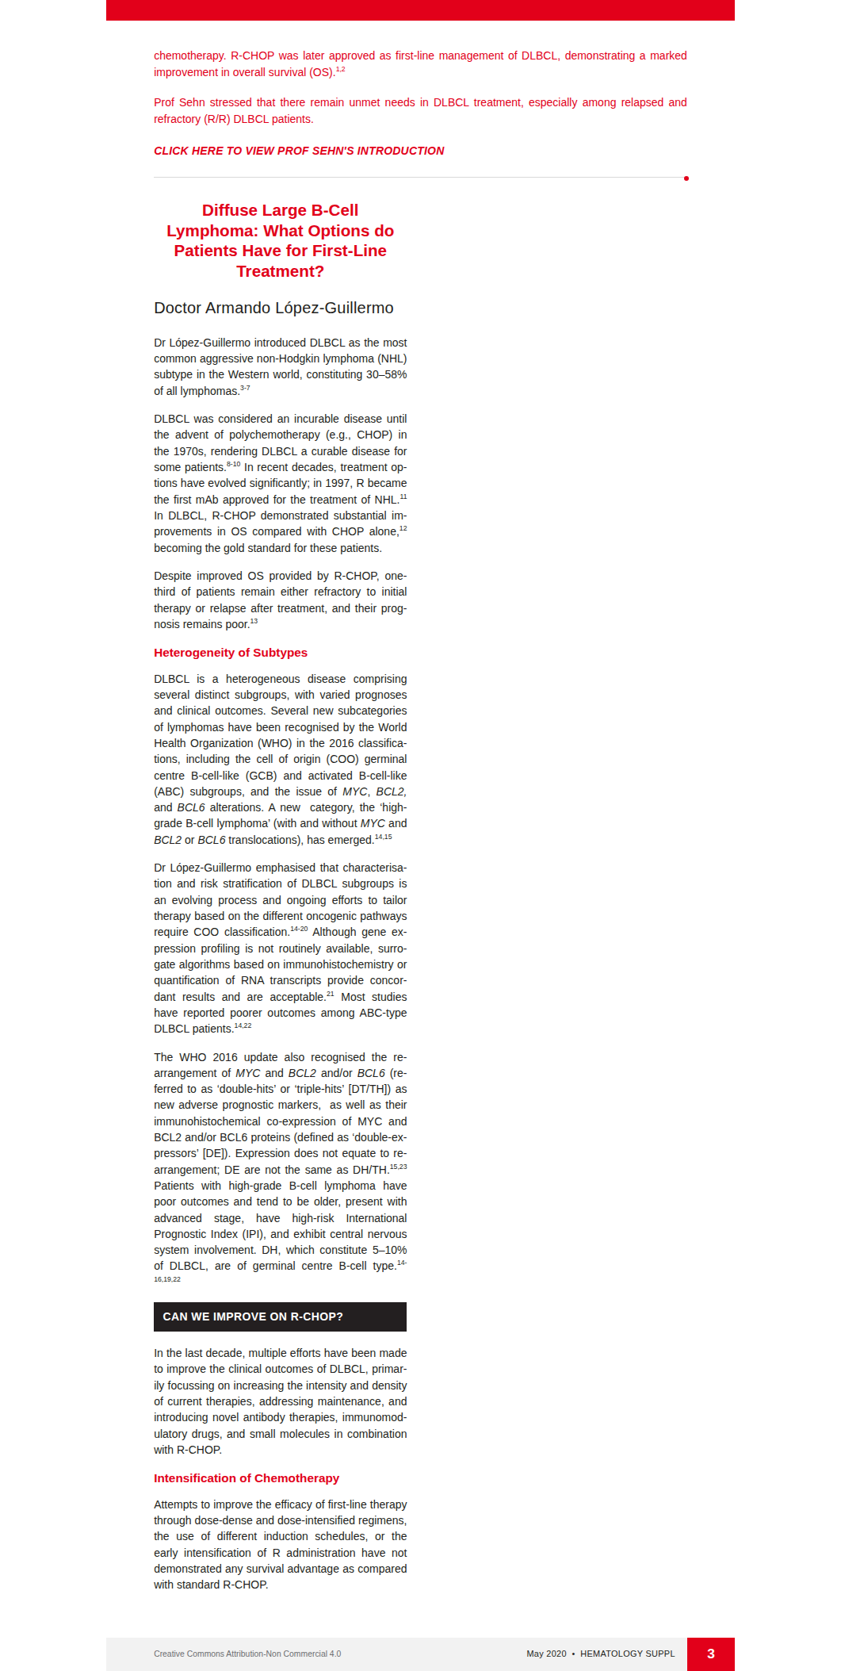chemotherapy. R-CHOP was later approved as first-line management of DLBCL, demonstrating a marked improvement in overall survival (OS).1,2
Prof Sehn stressed that there remain unmet needs in DLBCL treatment, especially among relapsed and refractory (R/R) DLBCL patients.
CLICK HERE TO VIEW PROF SEHN'S INTRODUCTION
Diffuse Large B-Cell Lymphoma: What Options do Patients Have for First-Line Treatment?
Doctor Armando López-Guillermo
Dr López-Guillermo introduced DLBCL as the most common aggressive non-Hodgkin lymphoma (NHL) subtype in the Western world, constituting 30–58% of all lymphomas.3-7
DLBCL was considered an incurable disease until the advent of polychemotherapy (e.g., CHOP) in the 1970s, rendering DLBCL a curable disease for some patients.8-10 In recent decades, treatment options have evolved significantly; in 1997, R became the first mAb approved for the treatment of NHL.11 In DLBCL, R-CHOP demonstrated substantial improvements in OS compared with CHOP alone,12 becoming the gold standard for these patients.
Despite improved OS provided by R-CHOP, one-third of patients remain either refractory to initial therapy or relapse after treatment, and their prognosis remains poor.13
Heterogeneity of Subtypes
DLBCL is a heterogeneous disease comprising several distinct subgroups, with varied prognoses and clinical outcomes. Several new subcategories of lymphomas have been recognised by the World Health Organization (WHO) in the 2016 classifications, including the cell of origin (COO) germinal centre B-cell-like (GCB) and activated B-cell-like (ABC) subgroups, and the issue of MYC, BCL2, and BCL6 alterations. A new category, the ‘high-grade B-cell lymphoma’ (with and without MYC and BCL2 or BCL6 translocations), has emerged.14,15
Dr López-Guillermo emphasised that characterisation and risk stratification of DLBCL subgroups is an evolving process and ongoing efforts to tailor therapy based on the different oncogenic pathways require COO classification.14-20 Although gene expression profiling is not routinely available, surrogate algorithms based on immunohistochemistry or quantification of RNA transcripts provide concordant results and are acceptable.21 Most studies have reported poorer outcomes among ABC-type DLBCL patients.14,22
The WHO 2016 update also recognised the rearrangement of MYC and BCL2 and/or BCL6 (referred to as ‘double-hits’ or ‘triple-hits’ [DT/TH]) as new adverse prognostic markers, as well as their immunohistochemical co-expression of MYC and BCL2 and/or BCL6 proteins (defined as ‘double-expressors’ [DE]). Expression does not equate to rearrangement; DE are not the same as DH/TH.15,23 Patients with high-grade B-cell lymphoma have poor outcomes and tend to be older, present with advanced stage, have high-risk International Prognostic Index (IPI), and exhibit central nervous system involvement. DH, which constitute 5–10% of DLBCL, are of germinal centre B-cell type.14-16,19,22
CAN WE IMPROVE ON R-CHOP?
In the last decade, multiple efforts have been made to improve the clinical outcomes of DLBCL, primarily focussing on increasing the intensity and density of current therapies, addressing maintenance, and introducing novel antibody therapies, immunomodulatory drugs, and small molecules in combination with R-CHOP.
Intensification of Chemotherapy
Attempts to improve the efficacy of first-line therapy through dose-dense and dose-intensified regimens, the use of different induction schedules, or the early intensification of R administration have not demonstrated any survival advantage as compared with standard R-CHOP.
Creative Commons Attribution-Non Commercial 4.0
May 2020 • HEMATOLOGY SUPPL
3